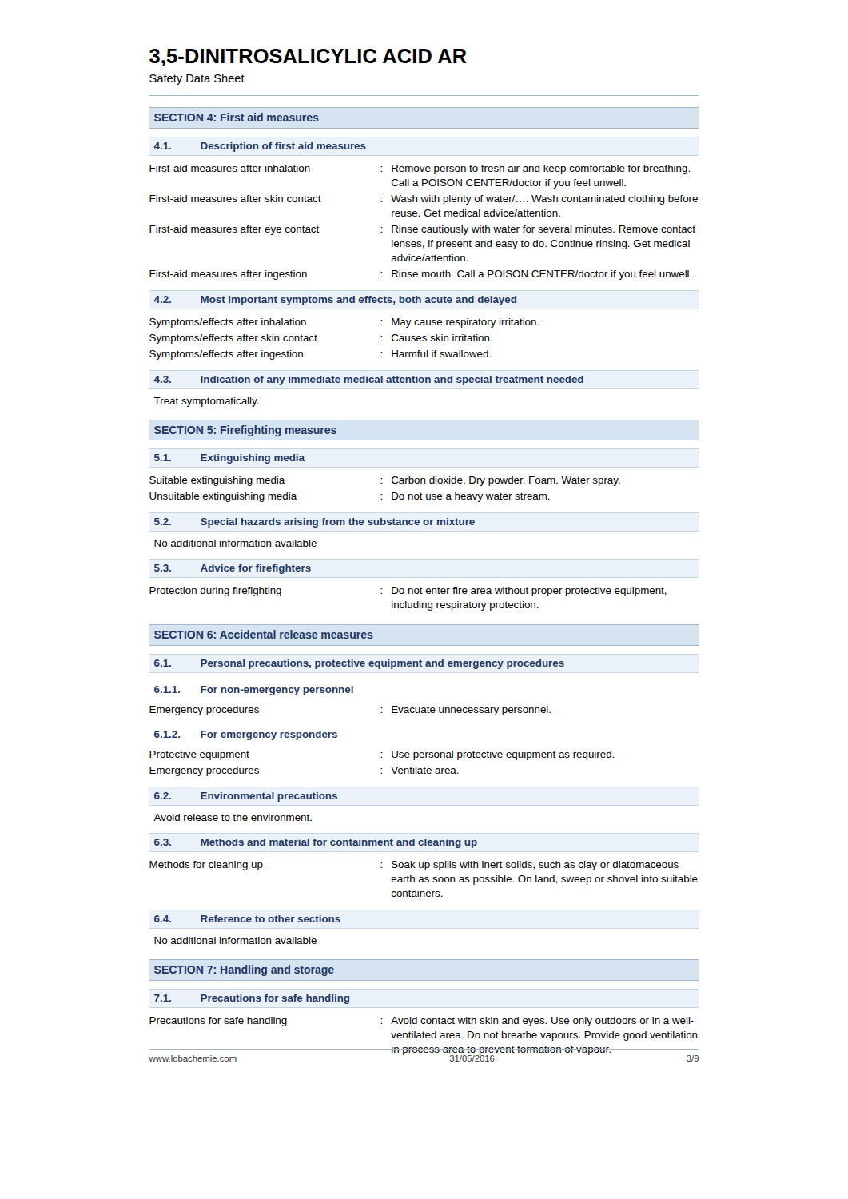3,5-DINITROSALICYLIC ACID AR
Safety Data Sheet
SECTION 4: First aid measures
4.1. Description of first aid measures
| First-aid measures after inhalation | : | Remove person to fresh air and keep comfortable for breathing. Call a POISON CENTER/doctor if you feel unwell. |
| First-aid measures after skin contact | : | Wash with plenty of water/…. Wash contaminated clothing before reuse. Get medical advice/attention. |
| First-aid measures after eye contact | : | Rinse cautiously with water for several minutes. Remove contact lenses, if present and easy to do. Continue rinsing. Get medical advice/attention. |
| First-aid measures after ingestion | : | Rinse mouth. Call a POISON CENTER/doctor if you feel unwell. |
4.2. Most important symptoms and effects, both acute and delayed
| Symptoms/effects after inhalation | : | May cause respiratory irritation. |
| Symptoms/effects after skin contact | : | Causes skin irritation. |
| Symptoms/effects after ingestion | : | Harmful if swallowed. |
4.3. Indication of any immediate medical attention and special treatment needed
Treat symptomatically.
SECTION 5: Firefighting measures
5.1. Extinguishing media
| Suitable extinguishing media | : | Carbon dioxide. Dry powder. Foam. Water spray. |
| Unsuitable extinguishing media | : | Do not use a heavy water stream. |
5.2. Special hazards arising from the substance or mixture
No additional information available
5.3. Advice for firefighters
| Protection during firefighting | : | Do not enter fire area without proper protective equipment, including respiratory protection. |
SECTION 6: Accidental release measures
6.1. Personal precautions, protective equipment and emergency procedures
6.1.1. For non-emergency personnel
| Emergency procedures | : | Evacuate unnecessary personnel. |
6.1.2. For emergency responders
| Protective equipment | : | Use personal protective equipment as required. |
| Emergency procedures | : | Ventilate area. |
6.2. Environmental precautions
Avoid release to the environment.
6.3. Methods and material for containment and cleaning up
| Methods for cleaning up | : | Soak up spills with inert solids, such as clay or diatomaceous earth as soon as possible. On land, sweep or shovel into suitable containers. |
6.4. Reference to other sections
No additional information available
SECTION 7: Handling and storage
7.1. Precautions for safe handling
| Precautions for safe handling | : | Avoid contact with skin and eyes. Use only outdoors or in a well-ventilated area. Do not breathe vapours. Provide good ventilation in process area to prevent formation of vapour. |
www.lobachemie.com
31/05/2016
3/9